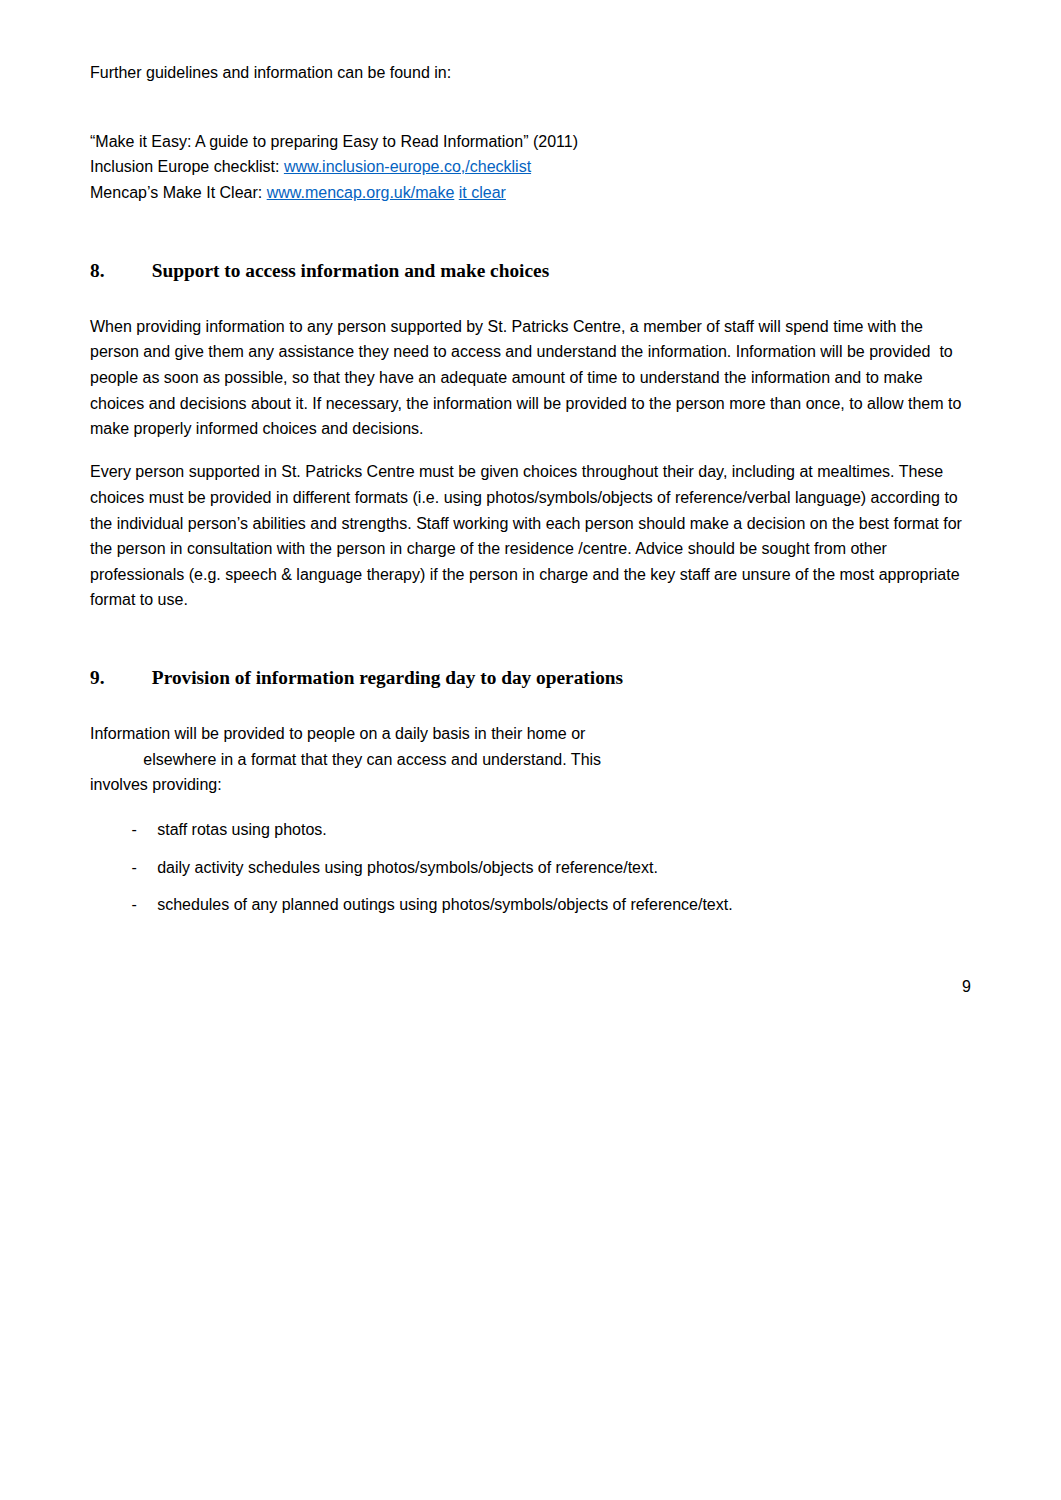Further guidelines and information can be found in:
“Make it Easy: A guide to preparing Easy to Read Information” (2011)
Inclusion Europe checklist: www.inclusion-europe.co,/checklist
Mencap’s Make It Clear: www.mencap.org.uk/make it clear
8. Support to access information and make choices
When providing information to any person supported by St. Patricks Centre, a member of staff will spend time with the person and give them any assistance they need to access and understand the information. Information will be provided to people as soon as possible, so that they have an adequate amount of time to understand the information and to make choices and decisions about it. If necessary, the information will be provided to the person more than once, to allow them to make properly informed choices and decisions.
Every person supported in St. Patricks Centre must be given choices throughout their day, including at mealtimes. These choices must be provided in different formats (i.e. using photos/symbols/objects of reference/verbal language) according to the individual person’s abilities and strengths. Staff working with each person should make a decision on the best format for the person in consultation with the person in charge of the residence /centre. Advice should be sought from other professionals (e.g. speech & language therapy) if the person in charge and the key staff are unsure of the most appropriate format to use.
9. Provision of information regarding day to day operations
Information will be provided to people on a daily basis in their home or
elsewhere in a format that they can access and understand. This
involves providing:
staff rotas using photos.
daily activity schedules using photos/symbols/objects of reference/text.
schedules of any planned outings using photos/symbols/objects of reference/text.
9